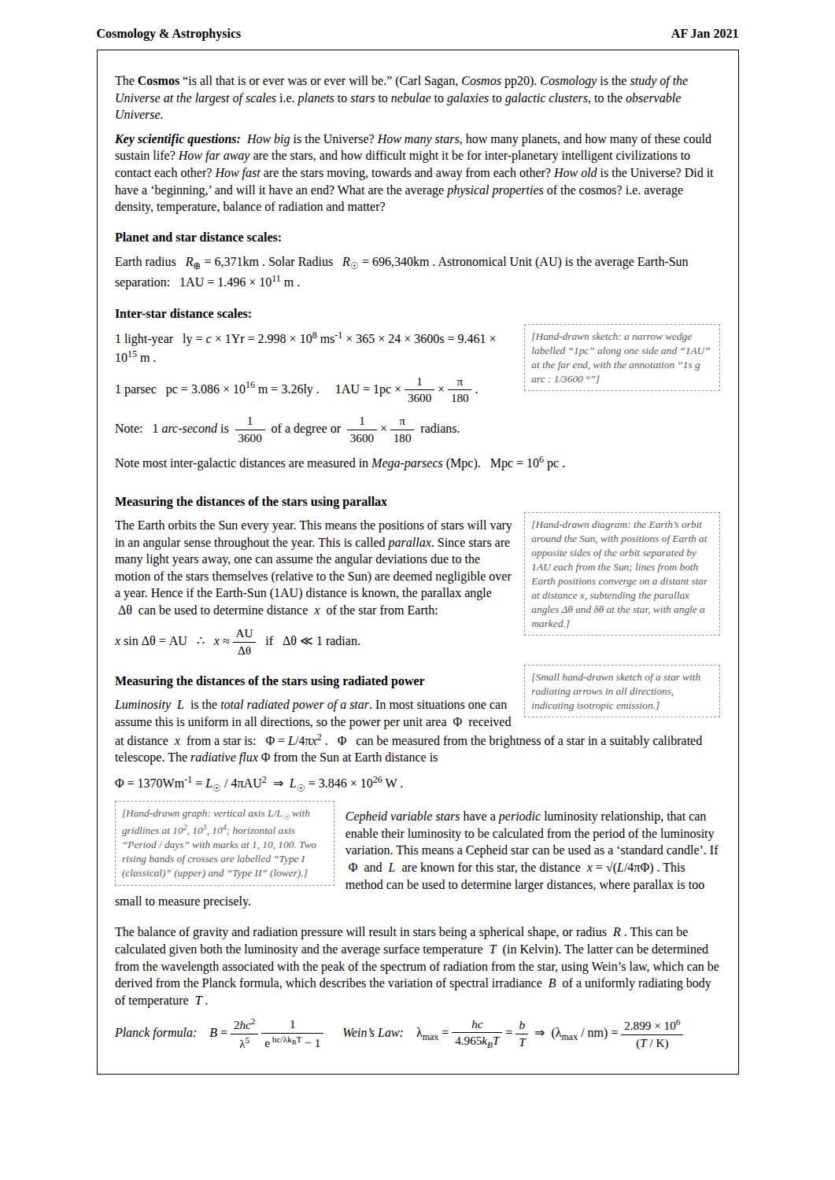Cosmology & Astrophysics
AF Jan 2021
The Cosmos “is all that is or ever was or ever will be.” (Carl Sagan, Cosmos pp20). Cosmology is the study of the Universe at the largest of scales i.e. planets to stars to nebulae to galaxies to galactic clusters, to the observable Universe.
Key scientific questions: How big is the Universe? How many stars, how many planets, and how many of these could sustain life? How far away are the stars, and how difficult might it be for inter-planetary intelligent civilizations to contact each other? How fast are the stars moving, towards and away from each other? How old is the Universe? Did it have a ‘beginning,’ and will it have an end? What are the average physical properties of the cosmos? i.e. average density, temperature, balance of radiation and matter?
Planet and star distance scales:
Earth radius R⊕ = 6,371km . Solar Radius R☉ = 696,340km . Astronomical Unit (AU) is the average Earth-Sun separation: 1AU = 1.496 × 1011 m .
Inter-star distance scales:
[Hand-drawn sketch: a narrow wedge labelled “1pc” along one side and “1AU” at the far end, with the annotation “1s g arc : 1/3600 °”]
1 light-year ly = c × 1Yr = 2.998 × 108 ms-1 × 365 × 24 × 3600s = 9.461 × 1015 m .
1 parsec pc = 3.086 × 1016 m = 3.26ly . 1AU = 1pc × 13600 × π 180 .
Note: 1 arc-second is 13600 of a degree or 13600 × π 180 radians.
Note most inter-galactic distances are measured in Mega-parsecs (Mpc). Mpc = 106 pc .
Measuring the distances of the stars using parallax
[Hand-drawn diagram: the Earth’s orbit around the Sun, with positions of Earth at opposite sides of the orbit separated by 1AU each from the Sun; lines from both Earth positions converge on a distant star at distance x, subtending the parallax angles Δθ and δθ at the star, with angle α marked.]
The Earth orbits the Sun every year. This means the positions of stars will vary in an angular sense throughout the year. This is called parallax. Since stars are many light years away, one can assume the angular deviations due to the motion of the stars themselves (relative to the Sun) are deemed negligible over a year. Hence if the Earth-Sun (1AU) distance is known, the parallax angle Δθ can be used to determine distance x of the star from Earth:
x sin Δθ = AU ∴ x ≈ AU Δθ if Δθ ≪ 1 radian.
[Small hand-drawn sketch of a star with radiating arrows in all directions, indicating isotropic emission.]
Measuring the distances of the stars using radiated power
Luminosity L is the total radiated power of a star. In most situations one can assume this is uniform in all directions, so the power per unit area Φ received at distance x from a star is: Φ = L/4πx2 . Φ can be measured from the brightness of a star in a suitably calibrated telescope. The radiative flux Φ from the Sun at Earth distance is
Φ = 1370Wm-1 = L☉ / 4πAU2 ⇒ L☉ = 3.846 × 1026 W .
[Hand-drawn graph: vertical axis L/L☉ with gridlines at 102, 103, 104; horizontal axis “Period / days” with marks at 1, 10, 100. Two rising bands of crosses are labelled “Type I (classical)” (upper) and “Type II” (lower).]
Cepheid variable stars have a periodic luminosity relationship, that can enable their luminosity to be calculated from the period of the luminosity variation. This means a Cepheid star can be used as a ‘standard candle’. If Φ and L are known for this star, the distance x = √(L/4πΦ) . This method can be used to determine larger distances, where parallax is too small to measure precisely.
The balance of gravity and radiation pressure will result in stars being a spherical shape, or radius R . This can be calculated given both the luminosity and the average surface temperature T (in Kelvin). The latter can be determined from the wavelength associated with the peak of the spectrum of radiation from the star, using Wein’s law, which can be derived from the Planck formula, which describes the variation of spectral irradiance B of a uniformly radiating body of temperature T .
Planck formula: B = 2hc2 λ5 1 e hc/λkBT − 1 Wein’s Law: λmax = hc 4.965kBT = bT ⇒ (λmax / nm) = 2.899 × 106(T / K)